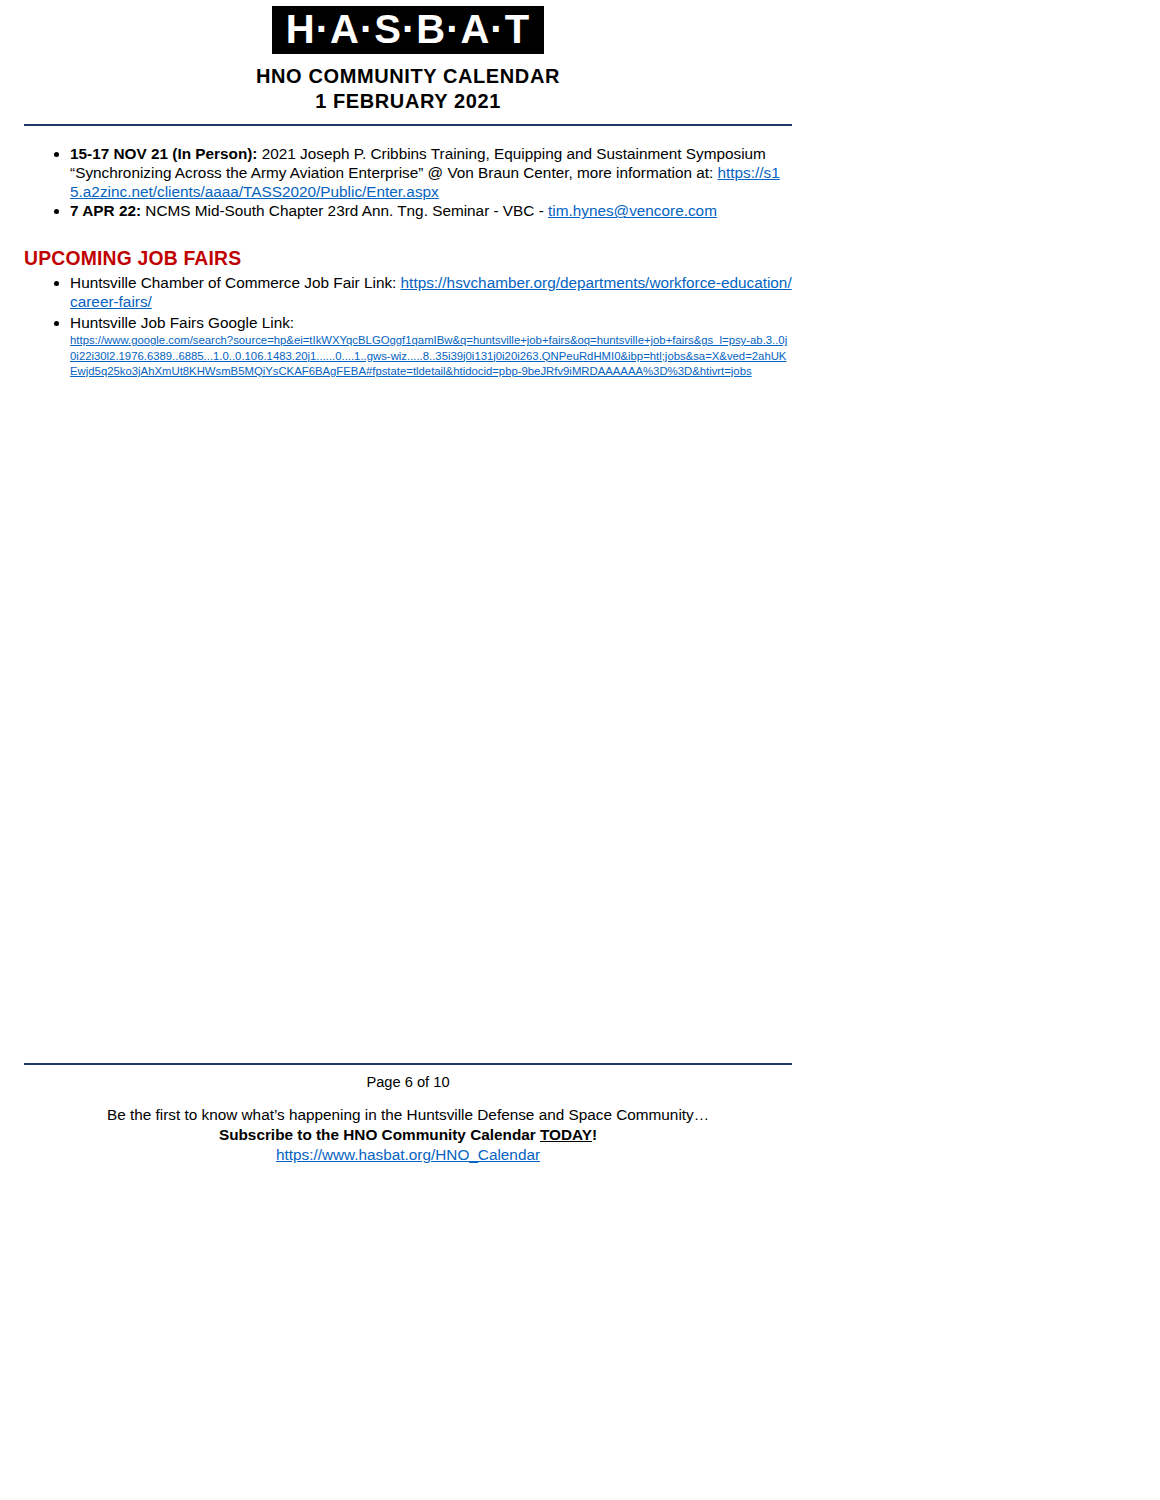H·A·S·B·A·T
HNO COMMUNITY CALENDAR 1 FEBRUARY 2021
15-17 NOV 21 (In Person): 2021 Joseph P. Cribbins Training, Equipping and Sustainment Symposium “Synchronizing Across the Army Aviation Enterprise” @ Von Braun Center, more information at: https://s15.a2zinc.net/clients/aaaa/TASS2020/Public/Enter.aspx
7 APR 22: NCMS Mid-South Chapter 23rd Ann. Tng. Seminar - VBC - tim.hynes@vencore.com
UPCOMING JOB FAIRS
Huntsville Chamber of Commerce Job Fair Link: https://hsvchamber.org/departments/workforce-education/career-fairs/
Huntsville Job Fairs Google Link: https://www.google.com/search?source=hp&ei=tIkWXYqcBLGOggf1qamIBw&q=huntsville+job+fairs&oq=huntsville+job+fairs&gs_l=psy-ab.3..0j0i22i30l2.1976.6389..6885...1.0..0.106.1483.20j1......0....1..gws-wiz.....8..35i39j0i131j0i20i263.QNPeuRdHMI0&ibp=htl;jobs&sa=X&ved=2ahUKEwjd5q25ko3jAhXmUt8KHWsmB5MQiYsCKAF6BAgFEBA#fpstate=tldetail&htidocid=pbp-9beJRfv9iMRDAAAAAA%3D%3D&htivrt=jobs
Page 6 of 10
Be the first to know what’s happening in the Huntsville Defense and Space Community…
Subscribe to the HNO Community Calendar TODAY!
https://www.hasbat.org/HNO_Calendar